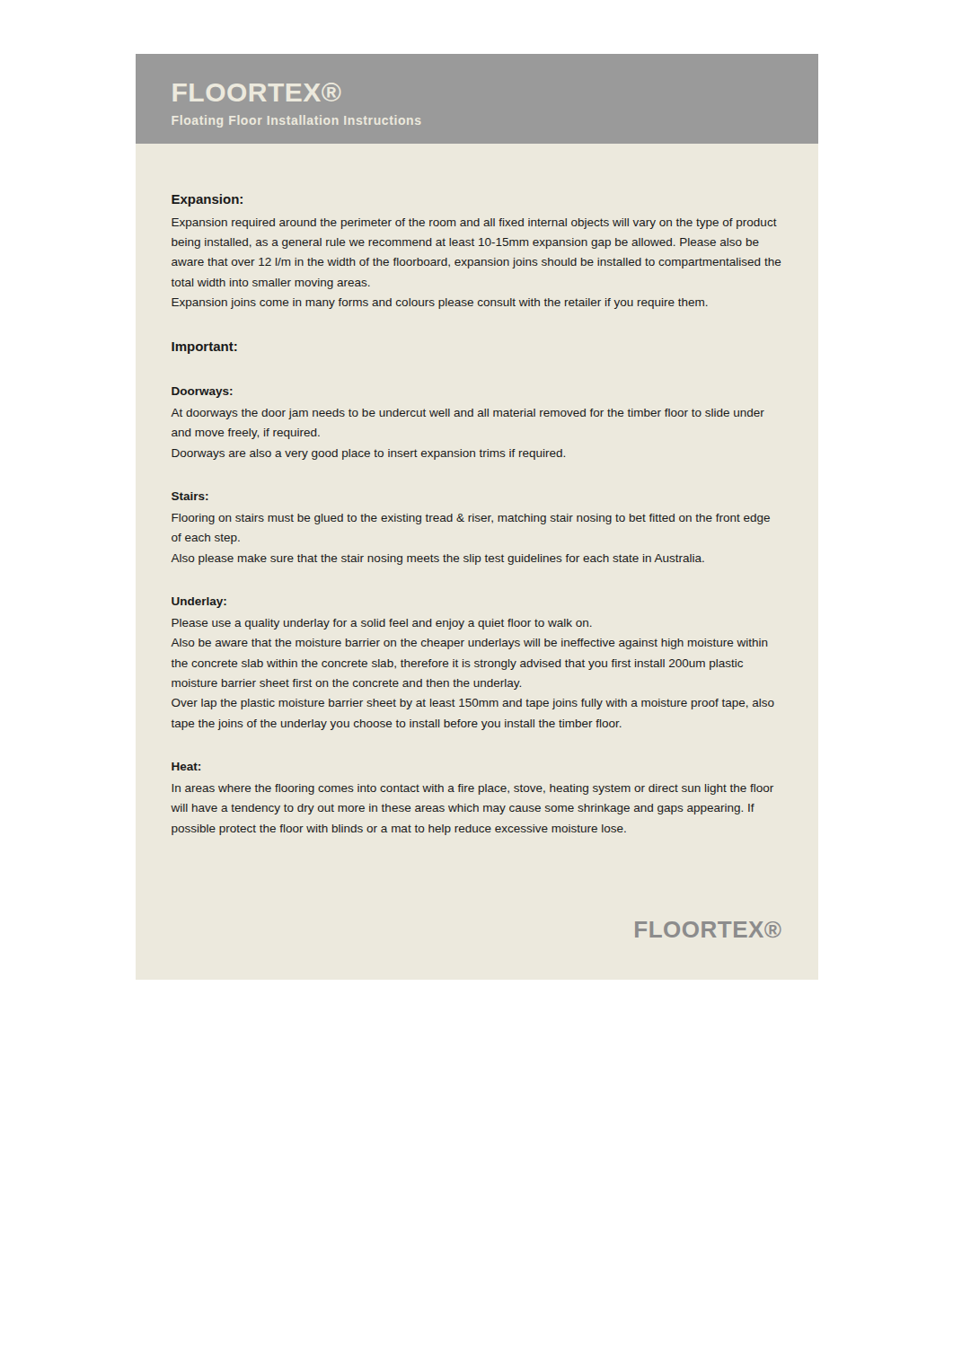FLOORTEX®
Floating Floor Installation Instructions
Expansion:
Expansion required around the perimeter of the room and all fixed internal objects will vary on the type of product being installed, as a general rule we recommend at least 10-15mm expansion gap be allowed. Please also be aware that over 12 l/m in the width of the floorboard, expansion joins should be installed to compartmentalised the total width into smaller moving areas.
Expansion joins come in many forms and colours please consult with the retailer if you require them.
Important:
Doorways:
At doorways the door jam needs to be undercut well and all material removed for the timber floor to slide under and move freely, if required.
Doorways are also a very good place to insert expansion trims if required.
Stairs:
Flooring on stairs must be glued to the existing tread & riser, matching stair nosing to bet fitted on the front edge of each step.
Also please make sure that the stair nosing meets the slip test guidelines for each state in Australia.
Underlay:
Please use a quality underlay for a solid feel and enjoy a quiet floor to walk on.
Also be aware that the moisture barrier on the cheaper underlays will be ineffective against high moisture within the concrete slab within the concrete slab, therefore it is strongly advised that you first install 200um plastic moisture barrier sheet first on the concrete and then the underlay.
Over lap the plastic moisture barrier sheet by at least 150mm and tape joins fully with a moisture proof tape, also tape the joins of the underlay you choose to install before you install the timber floor.
Heat:
In areas where the flooring comes into contact with a fire place, stove, heating system or direct sun light the floor will have a tendency to dry out more in these areas which may cause some shrinkage and gaps appearing. If possible protect the floor with blinds or a mat to help reduce excessive moisture lose.
FLOORTEX®